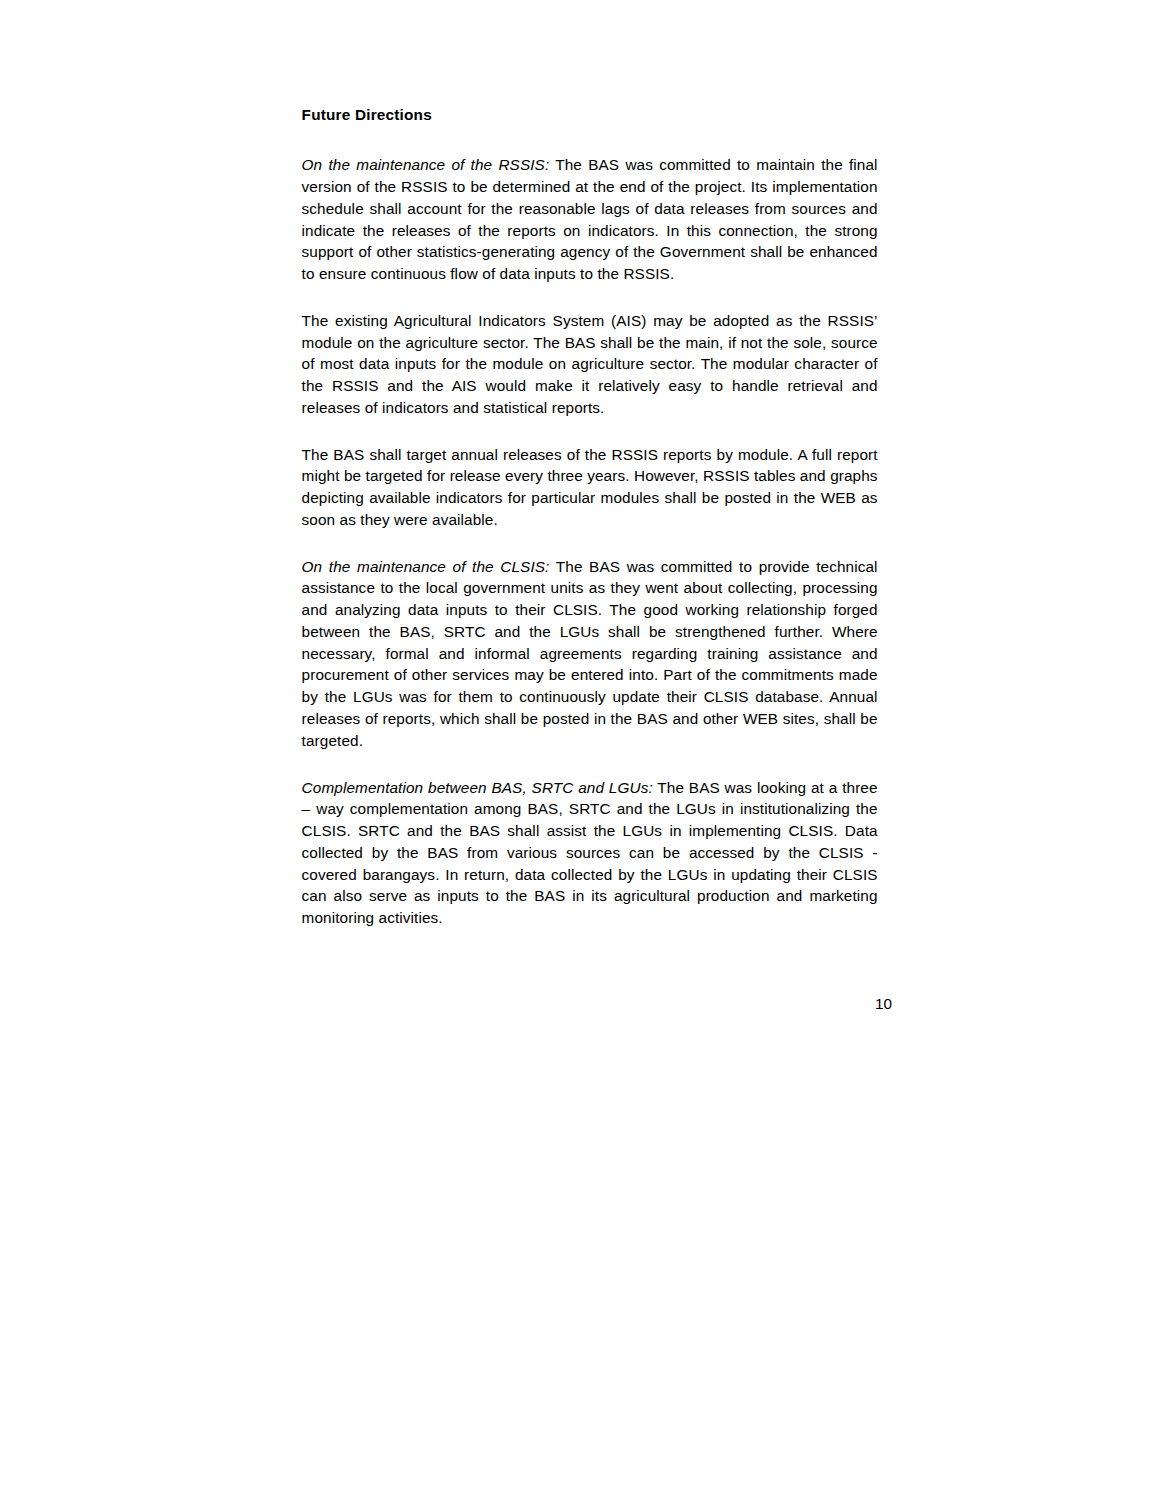Future Directions
On the maintenance of the RSSIS: The BAS was committed to maintain the final version of the RSSIS to be determined at the end of the project. Its implementation schedule shall account for the reasonable lags of data releases from sources and indicate the releases of the reports on indicators. In this connection, the strong support of other statistics-generating agency of the Government shall be enhanced to ensure continuous flow of data inputs to the RSSIS.
The existing Agricultural Indicators System (AIS) may be adopted as the RSSIS’ module on the agriculture sector. The BAS shall be the main, if not the sole, source of most data inputs for the module on agriculture sector. The modular character of the RSSIS and the AIS would make it relatively easy to handle retrieval and releases of indicators and statistical reports.
The BAS shall target annual releases of the RSSIS reports by module. A full report might be targeted for release every three years. However, RSSIS tables and graphs depicting available indicators for particular modules shall be posted in the WEB as soon as they were available.
On the maintenance of the CLSIS: The BAS was committed to provide technical assistance to the local government units as they went about collecting, processing and analyzing data inputs to their CLSIS. The good working relationship forged between the BAS, SRTC and the LGUs shall be strengthened further. Where necessary, formal and informal agreements regarding training assistance and procurement of other services may be entered into. Part of the commitments made by the LGUs was for them to continuously update their CLSIS database. Annual releases of reports, which shall be posted in the BAS and other WEB sites, shall be targeted.
Complementation between BAS, SRTC and LGUs: The BAS was looking at a three – way complementation among BAS, SRTC and the LGUs in institutionalizing the CLSIS. SRTC and the BAS shall assist the LGUs in implementing CLSIS. Data collected by the BAS from various sources can be accessed by the CLSIS - covered barangays. In return, data collected by the LGUs in updating their CLSIS can also serve as inputs to the BAS in its agricultural production and marketing monitoring activities.
10